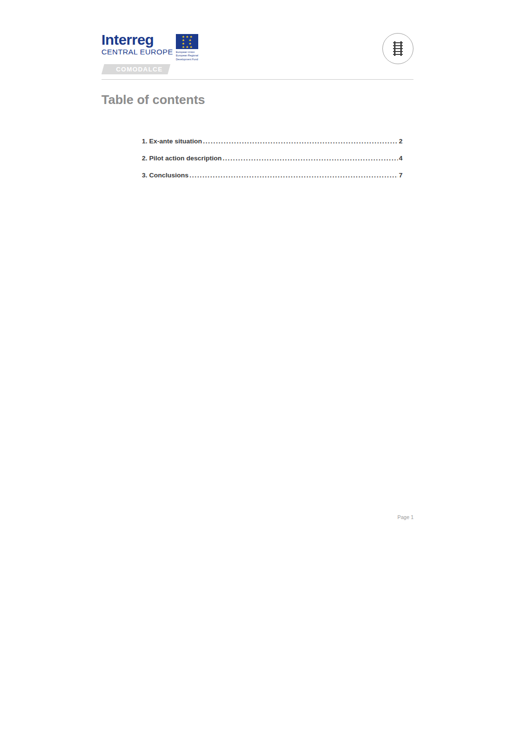Interreg
CENTRAL EUROPE
★ ★ ★
★ ★
★ ★
★ ★ ★
European Union
European Regional
Development Fund
COMODALCE
Table of contents
1. Ex-ante situation ............................................................................... 2
2. Pilot action description .......................................................................... 4
3. Conclusions ..................................................................................... 7
Page 1